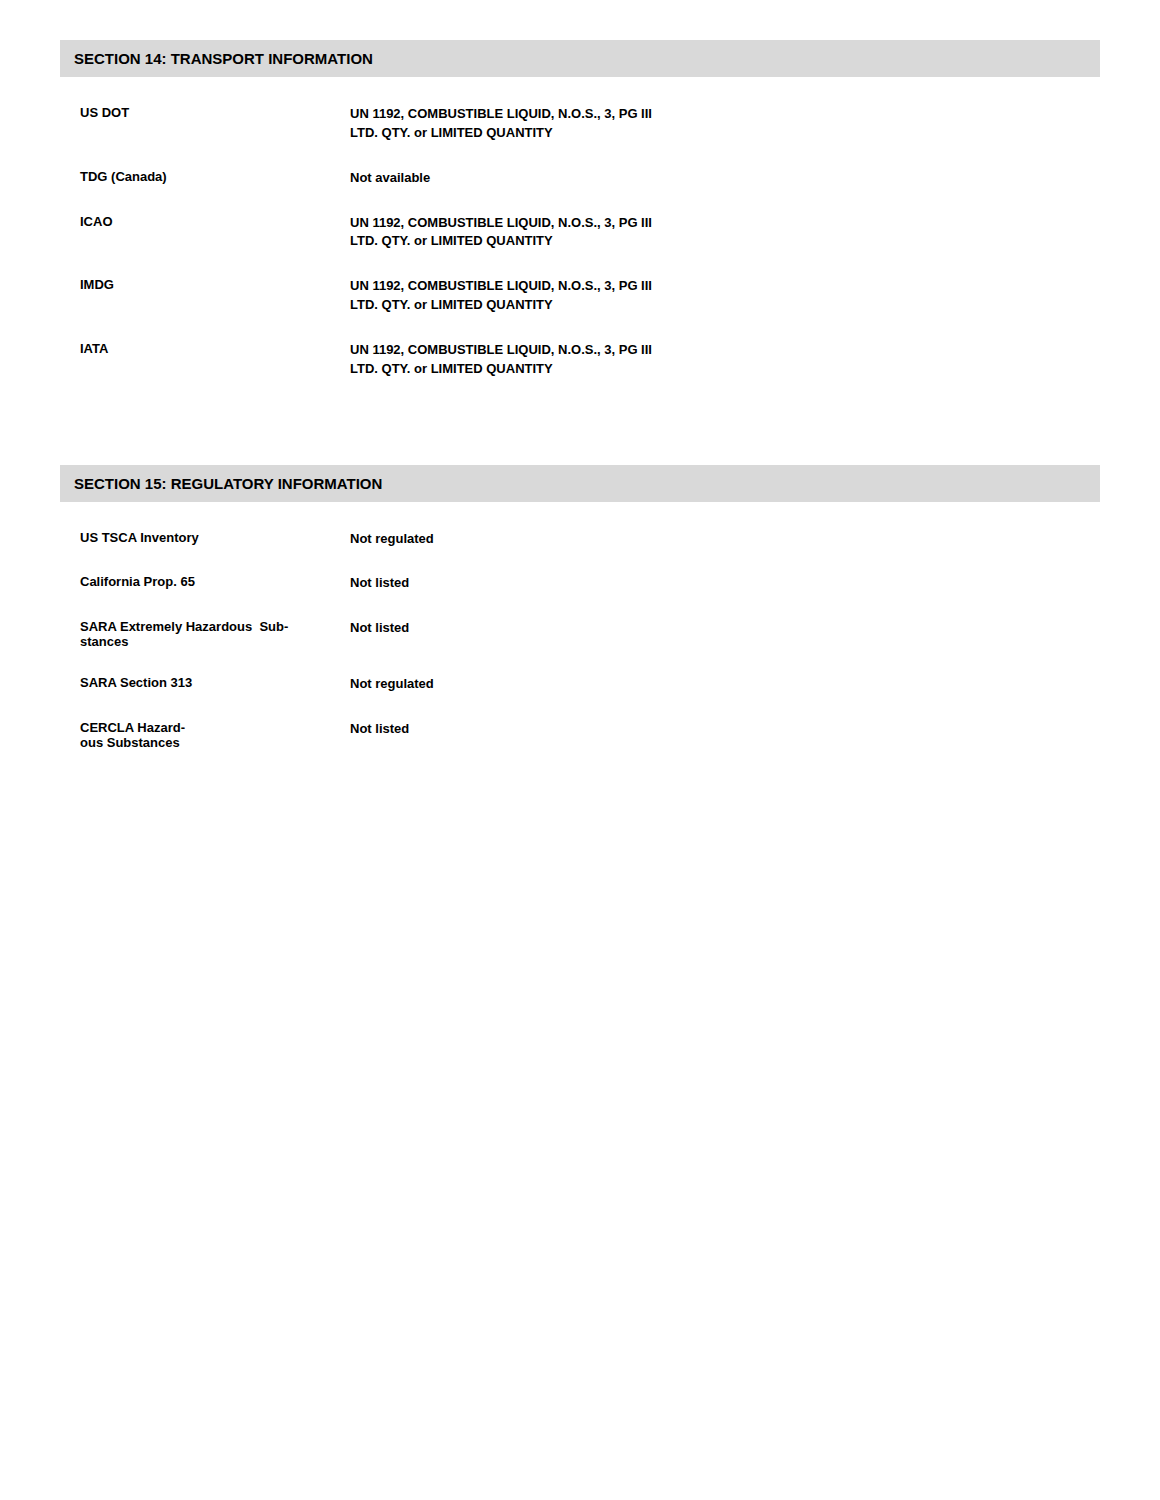SECTION 14: TRANSPORT INFORMATION
| US DOT | UN 1192, COMBUSTIBLE LIQUID, N.O.S., 3, PG III LTD. QTY. or LIMITED QUANTITY |
| TDG (Canada) | Not available |
| ICAO | UN 1192, COMBUSTIBLE LIQUID, N.O.S., 3, PG III LTD. QTY. or LIMITED QUANTITY |
| IMDG | UN 1192, COMBUSTIBLE LIQUID, N.O.S., 3, PG III LTD. QTY. or LIMITED QUANTITY |
| IATA | UN 1192, COMBUSTIBLE LIQUID, N.O.S., 3, PG III LTD. QTY. or LIMITED QUANTITY |
SECTION 15: REGULATORY INFORMATION
| US TSCA Inventory | Not regulated |
| California Prop. 65 | Not listed |
| SARA Extremely Hazardous Sub- stances | Not listed |
| SARA Section 313 | Not regulated |
| CERCLA Hazard- ous Substances | Not listed |